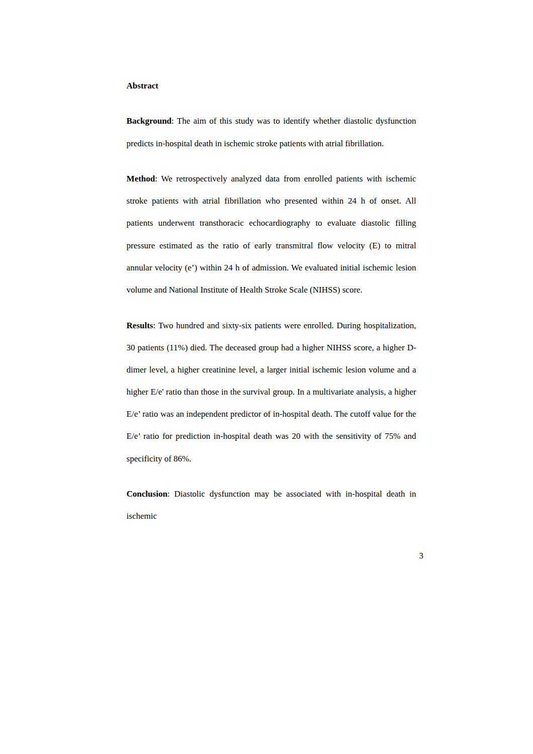Abstract
Background: The aim of this study was to identify whether diastolic dysfunction predicts in-hospital death in ischemic stroke patients with atrial fibrillation.
Method: We retrospectively analyzed data from enrolled patients with ischemic stroke patients with atrial fibrillation who presented within 24 h of onset. All patients underwent transthoracic echocardiography to evaluate diastolic filling pressure estimated as the ratio of early transmitral flow velocity (E) to mitral annular velocity (e’) within 24 h of admission. We evaluated initial ischemic lesion volume and National Institute of Health Stroke Scale (NIHSS) score.
Results: Two hundred and sixty-six patients were enrolled. During hospitalization, 30 patients (11%) died. The deceased group had a higher NIHSS score, a higher D-dimer level, a higher creatinine level, a larger initial ischemic lesion volume and a higher E/e' ratio than those in the survival group. In a multivariate analysis, a higher E/e’ ratio was an independent predictor of in-hospital death. The cutoff value for the E/e’ ratio for prediction in-hospital death was 20 with the sensitivity of 75% and specificity of 86%.
Conclusion: Diastolic dysfunction may be associated with in-hospital death in ischemic
3